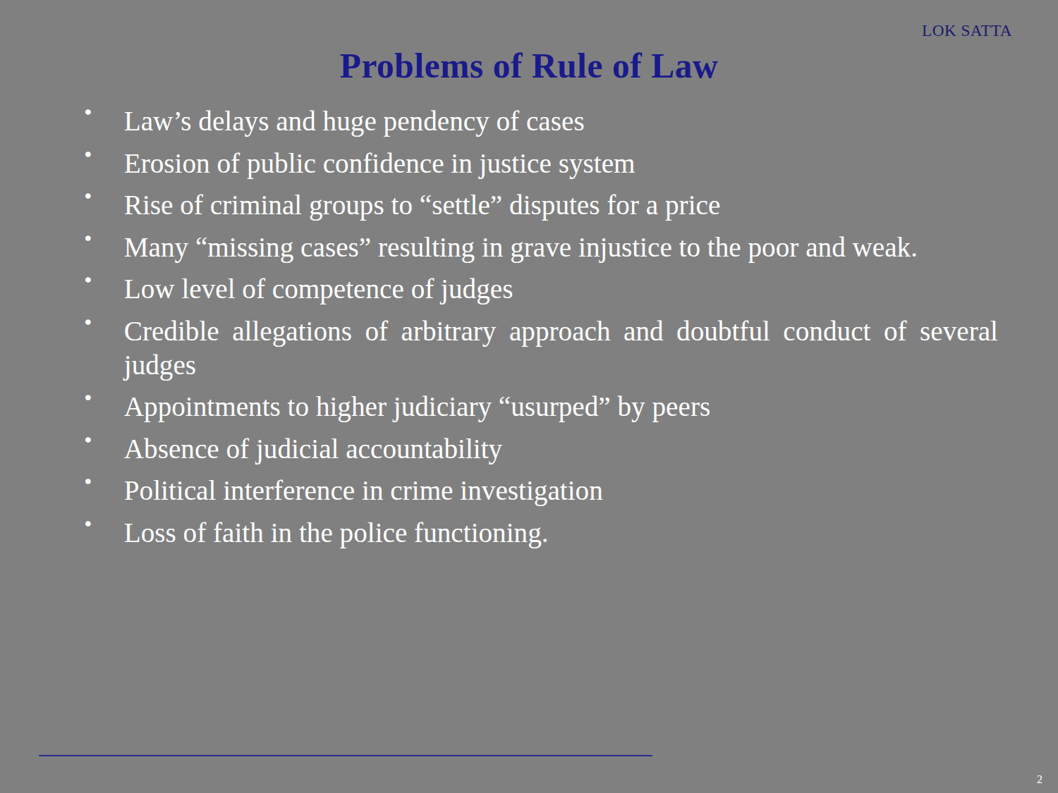LOK SATTA
Problems of Rule of Law
Law’s delays and huge pendency of cases
Erosion of public confidence in justice system
Rise of criminal groups to “settle” disputes for a price
Many “missing cases” resulting in grave injustice to the poor and weak.
Low level of competence of judges
Credible allegations of arbitrary approach and doubtful conduct of several judges
Appointments to higher judiciary “usurped” by peers
Absence of judicial accountability
Political interference in crime investigation
Loss of faith in the police functioning.
2